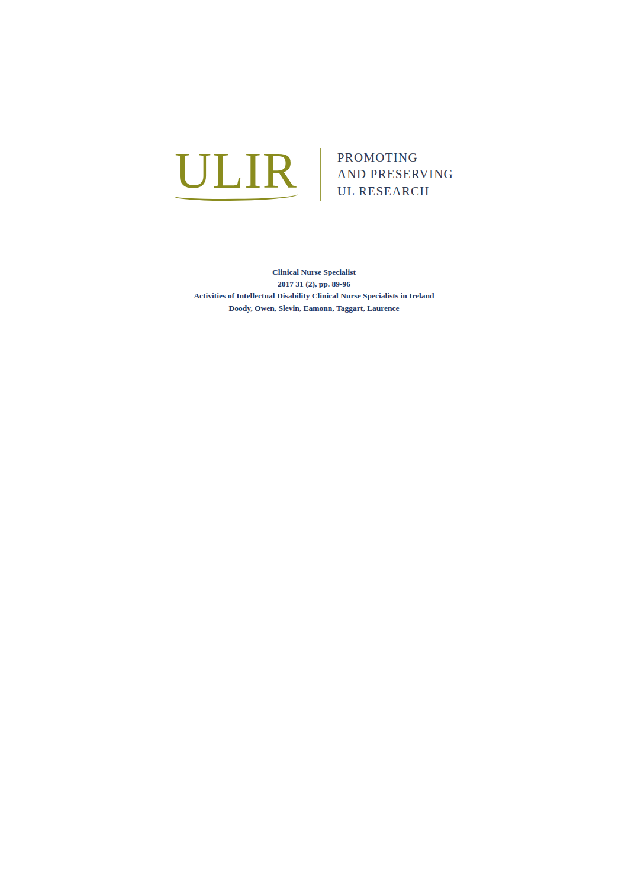ULIR
Promoting
and Preserving
UL Research
Clinical Nurse Specialist
2017 31 (2), pp. 89-96
Activities of Intellectual Disability Clinical Nurse Specialists in Ireland
Doody, Owen, Slevin, Eamonn, Taggart, Laurence